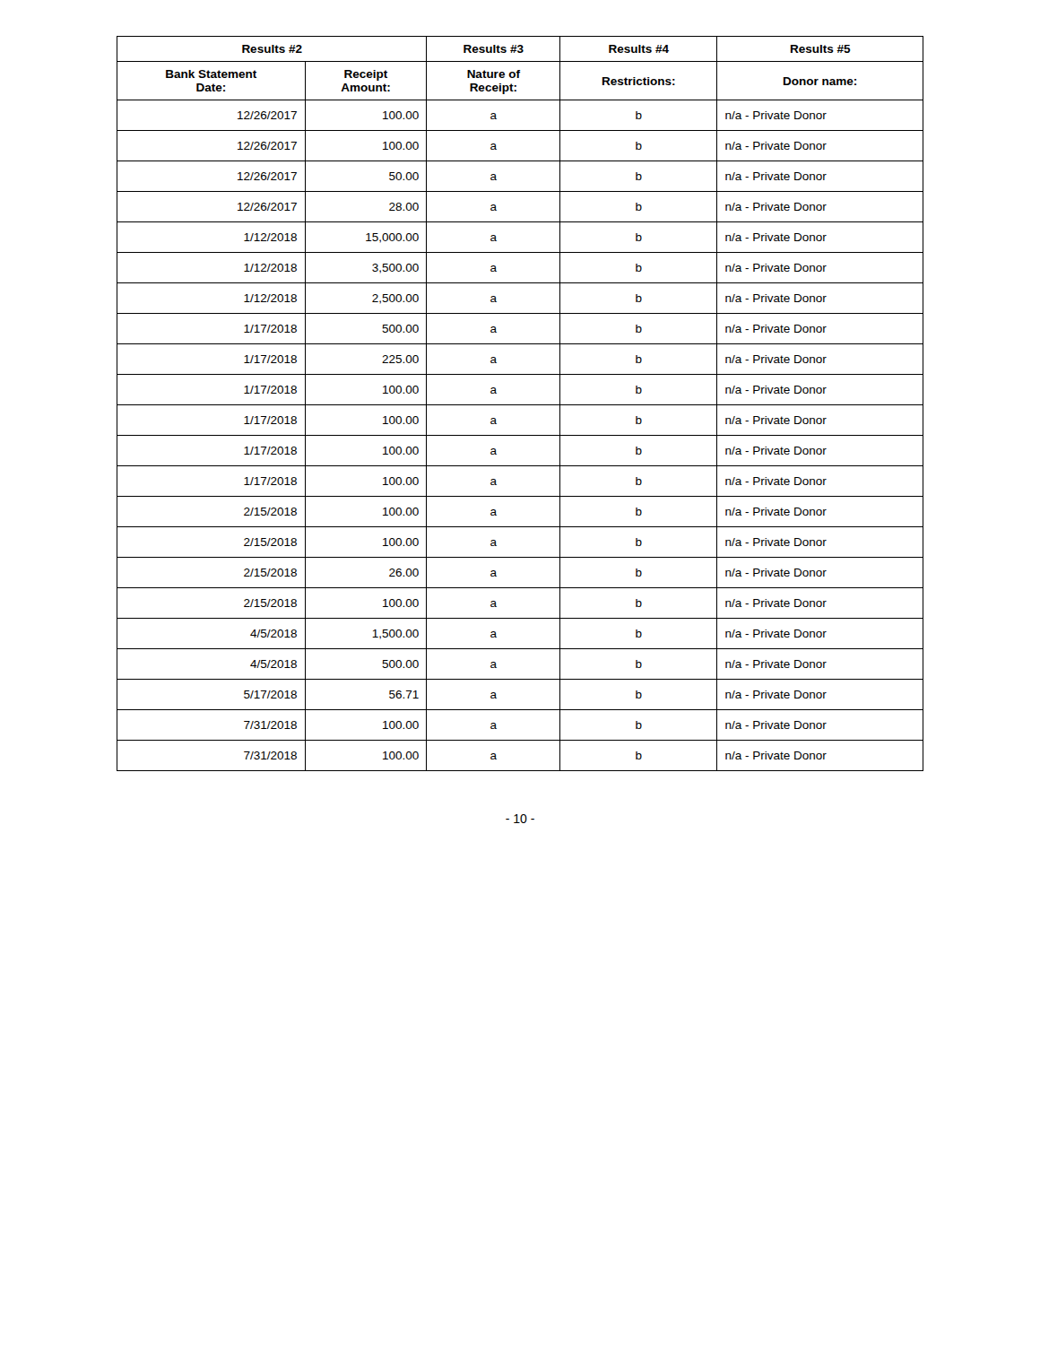| Results #2 | Results #3 | Results #4 | Results #5 |
| --- | --- | --- | --- |
| Bank Statement Date: | Receipt Amount: | Nature of Receipt: | Restrictions: | Donor name: |
| 12/26/2017 | 100.00 | a | b | n/a - Private Donor |
| 12/26/2017 | 100.00 | a | b | n/a - Private Donor |
| 12/26/2017 | 50.00 | a | b | n/a - Private Donor |
| 12/26/2017 | 28.00 | a | b | n/a - Private Donor |
| 1/12/2018 | 15,000.00 | a | b | n/a - Private Donor |
| 1/12/2018 | 3,500.00 | a | b | n/a - Private Donor |
| 1/12/2018 | 2,500.00 | a | b | n/a - Private Donor |
| 1/17/2018 | 500.00 | a | b | n/a - Private Donor |
| 1/17/2018 | 225.00 | a | b | n/a - Private Donor |
| 1/17/2018 | 100.00 | a | b | n/a - Private Donor |
| 1/17/2018 | 100.00 | a | b | n/a - Private Donor |
| 1/17/2018 | 100.00 | a | b | n/a - Private Donor |
| 1/17/2018 | 100.00 | a | b | n/a - Private Donor |
| 2/15/2018 | 100.00 | a | b | n/a - Private Donor |
| 2/15/2018 | 100.00 | a | b | n/a - Private Donor |
| 2/15/2018 | 26.00 | a | b | n/a - Private Donor |
| 2/15/2018 | 100.00 | a | b | n/a - Private Donor |
| 4/5/2018 | 1,500.00 | a | b | n/a - Private Donor |
| 4/5/2018 | 500.00 | a | b | n/a - Private Donor |
| 5/17/2018 | 56.71 | a | b | n/a - Private Donor |
| 7/31/2018 | 100.00 | a | b | n/a - Private Donor |
| 7/31/2018 | 100.00 | a | b | n/a - Private Donor |
- 10 -